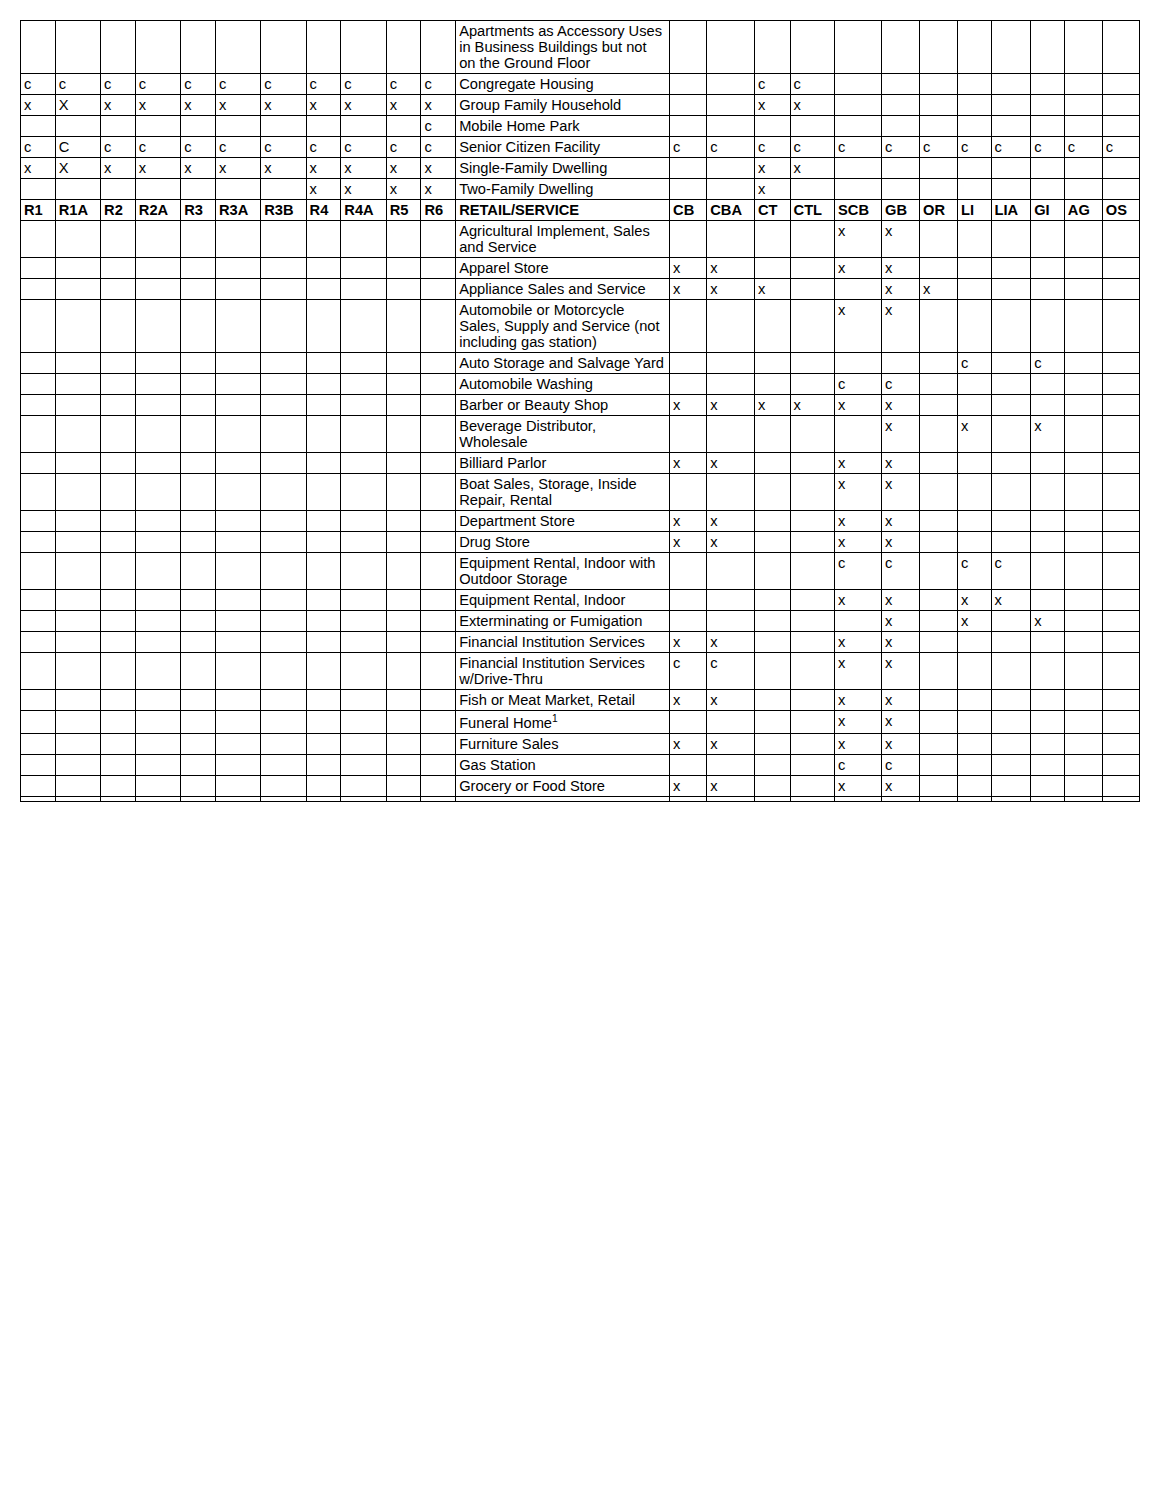| | | | | | | | | | | | Apartments as Accessory Uses in Business Buildings but not on the Ground Floor | | | | | | | | | | | | |
| c | c | c | c | c | c | c | c | c | c | c | Congregate Housing | | | c | c | | | | | | | | |
| x | X | x | x | x | x | x | x | x | x | x | Group Family Household | | | x | x | | | | | | | | |
| | | | | | | | | | | c | Mobile Home Park | | | | | | | | | | | | |
| c | C | c | c | c | c | c | c | c | c | c | Senior Citizen Facility | c | c | c | c | c | c | c | c | c | c | c | c |
| x | X | x | x | x | x | x | x | x | x | x | Single-Family Dwelling | | | x | x | | | | | | | | |
| | | | | | | | x | x | x | x | Two-Family Dwelling | | | x | | | | | | | | | |
| R1 | R1A | R2 | R2A | R3 | R3A | R3B | R4 | R4A | R5 | R6 | RETAIL/SERVICE | CB | CBA | CT | CTL | SCB | GB | OR | LI | LIA | GI | AG | OS |
| | | | | | | | | | | | Agricultural Implement, Sales and Service | | | | | x | x | | | | | | |
| | | | | | | | | | | | Apparel Store | x | x | | | x | x | | | | | | |
| | | | | | | | | | | | Appliance Sales and Service | x | x | x | | | x | x | | | | | |
| | | | | | | | | | | | Automobile or Motorcycle Sales, Supply and Service (not including gas station) | | | | | x | x | | | | | | |
| | | | | | | | | | | | Auto Storage and Salvage Yard | | | | | | | | c | | c | | |
| | | | | | | | | | | | Automobile Washing | | | | | c | c | | | | | | |
| | | | | | | | | | | | Barber or Beauty Shop | x | x | x | x | x | x | | | | | | |
| | | | | | | | | | | | Beverage Distributor, Wholesale | | | | | | x | | x | | x | | |
| | | | | | | | | | | | Billiard Parlor | x | x | | | x | x | | | | | | |
| | | | | | | | | | | | Boat Sales, Storage, Inside Repair, Rental | | | | | x | x | | | | | | |
| | | | | | | | | | | | Department Store | x | x | | | x | x | | | | | | |
| | | | | | | | | | | | Drug Store | x | x | | | x | x | | | | | | |
| | | | | | | | | | | | Equipment Rental, Indoor with Outdoor Storage | | | | | c | c | | c | c | | | |
| | | | | | | | | | | | Equipment Rental, Indoor | | | | | x | x | | x | x | | | |
| | | | | | | | | | | | Exterminating or Fumigation | | | | | | x | | x | | x | | |
| | | | | | | | | | | | Financial Institution Services | x | x | | | x | x | | | | | | |
| | | | | | | | | | | | Financial Institution Services w/Drive-Thru | c | c | | | x | x | | | | | | |
| | | | | | | | | | | | Fish or Meat Market, Retail | x | x | | | x | x | | | | | | |
| | | | | | | | | | | | Funeral Home 1 | | | | | x | x | | | | | | |
| | | | | | | | | | | | Furniture Sales | x | x | | | x | x | | | | | | |
| | | | | | | | | | | | Gas Station | | | | | c | c | | | | | | |
| | | | | | | | | | | | Grocery or Food Store | x | x | | | x | x | | | | | | |